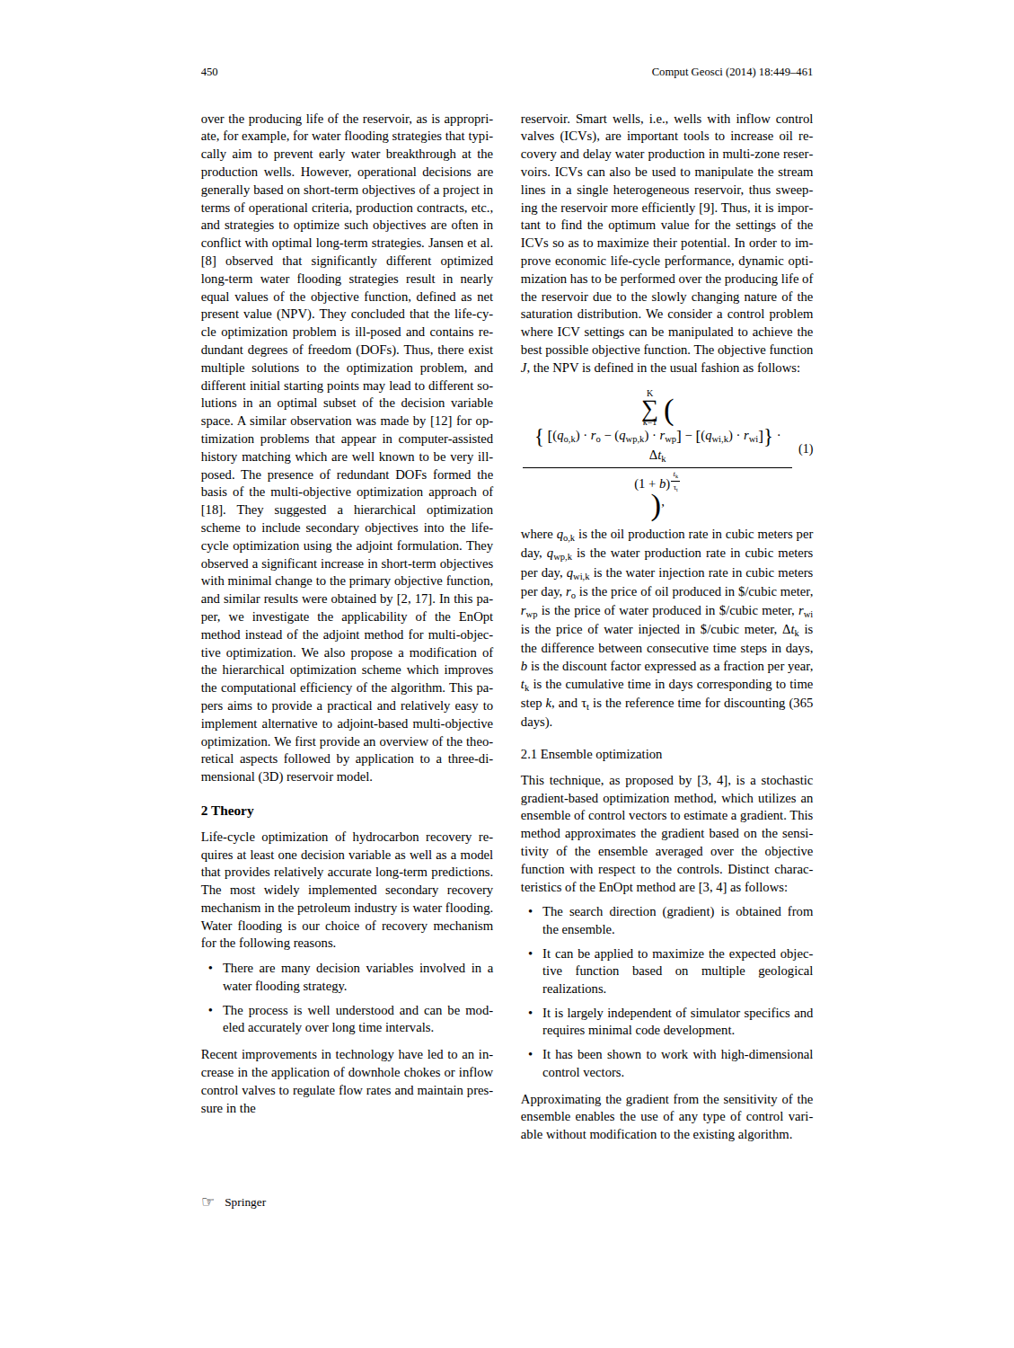450 Comput Geosci (2014) 18:449–461
over the producing life of the reservoir, as is appropriate, for example, for water flooding strategies that typically aim to prevent early water breakthrough at the production wells. However, operational decisions are generally based on short-term objectives of a project in terms of operational criteria, production contracts, etc., and strategies to optimize such objectives are often in conflict with optimal long-term strategies. Jansen et al. [8] observed that significantly different optimized long-term water flooding strategies result in nearly equal values of the objective function, defined as net present value (NPV). They concluded that the life-cycle optimization problem is ill-posed and contains redundant degrees of freedom (DOFs). Thus, there exist multiple solutions to the optimization problem, and different initial starting points may lead to different solutions in an optimal subset of the decision variable space. A similar observation was made by [12] for optimization problems that appear in computer-assisted history matching which are well known to be very ill-posed. The presence of redundant DOFs formed the basis of the multi-objective optimization approach of [18]. They suggested a hierarchical optimization scheme to include secondary objectives into the life-cycle optimization using the adjoint formulation. They observed a significant increase in short-term objectives with minimal change to the primary objective function, and similar results were obtained by [2, 17]. In this paper, we investigate the applicability of the EnOpt method instead of the adjoint method for multi-objective optimization. We also propose a modification of the hierarchical optimization scheme which improves the computational efficiency of the algorithm. This papers aims to provide a practical and relatively easy to implement alternative to adjoint-based multi-objective optimization. We first provide an overview of the theoretical aspects followed by application to a three-dimensional (3D) reservoir model.
2 Theory
Life-cycle optimization of hydrocarbon recovery requires at least one decision variable as well as a model that provides relatively accurate long-term predictions. The most widely implemented secondary recovery mechanism in the petroleum industry is water flooding. Water flooding is our choice of recovery mechanism for the following reasons.
There are many decision variables involved in a water flooding strategy.
The process is well understood and can be modeled accurately over long time intervals.
Recent improvements in technology have led to an increase in the application of downhole chokes or inflow control valves to regulate flow rates and maintain pressure in the
reservoir. Smart wells, i.e., wells with inflow control valves (ICVs), are important tools to increase oil recovery and delay water production in multi-zone reservoirs. ICVs can also be used to manipulate the stream lines in a single heterogeneous reservoir, thus sweeping the reservoir more efficiently [9]. Thus, it is important to find the optimum value for the settings of the ICVs so as to maximize their potential. In order to improve economic life-cycle performance, dynamic optimization has to be performed over the producing life of the reservoir due to the slowly changing nature of the saturation distribution. We consider a control problem where ICV settings can be manipulated to achieve the best possible objective function. The objective function J, the NPV is defined in the usual fashion as follows:
K ∑ k=1 ( { [(qo,k) · ro − (qwp,k) · rwp] − [(qwi,k) · rwi]} · Δtk (1 + b)tk τt ),
(1)
where qo,k is the oil production rate in cubic meters per day, qwp,k is the water production rate in cubic meters per day, qwi,k is the water injection rate in cubic meters per day, ro is the price of oil produced in $/cubic meter, rwp is the price of water produced in $/cubic meter, rwi is the price of water injected in $/cubic meter, Δtk is the difference between consecutive time steps in days, b is the discount factor expressed as a fraction per year, tk is the cumulative time in days corresponding to time step k, and τt is the reference time for discounting (365 days).
2.1 Ensemble optimization
This technique, as proposed by [3, 4], is a stochastic gradient-based optimization method, which utilizes an ensemble of control vectors to estimate a gradient. This method approximates the gradient based on the sensitivity of the ensemble averaged over the objective function with respect to the controls. Distinct characteristics of the EnOpt method are [3, 4] as follows:
The search direction (gradient) is obtained from the ensemble.
It can be applied to maximize the expected objective function based on multiple geological realizations.
It is largely independent of simulator specifics and requires minimal code development.
It has been shown to work with high-dimensional control vectors.
Approximating the gradient from the sensitivity of the ensemble enables the use of any type of control variable without modification to the existing algorithm.
☞ Springer